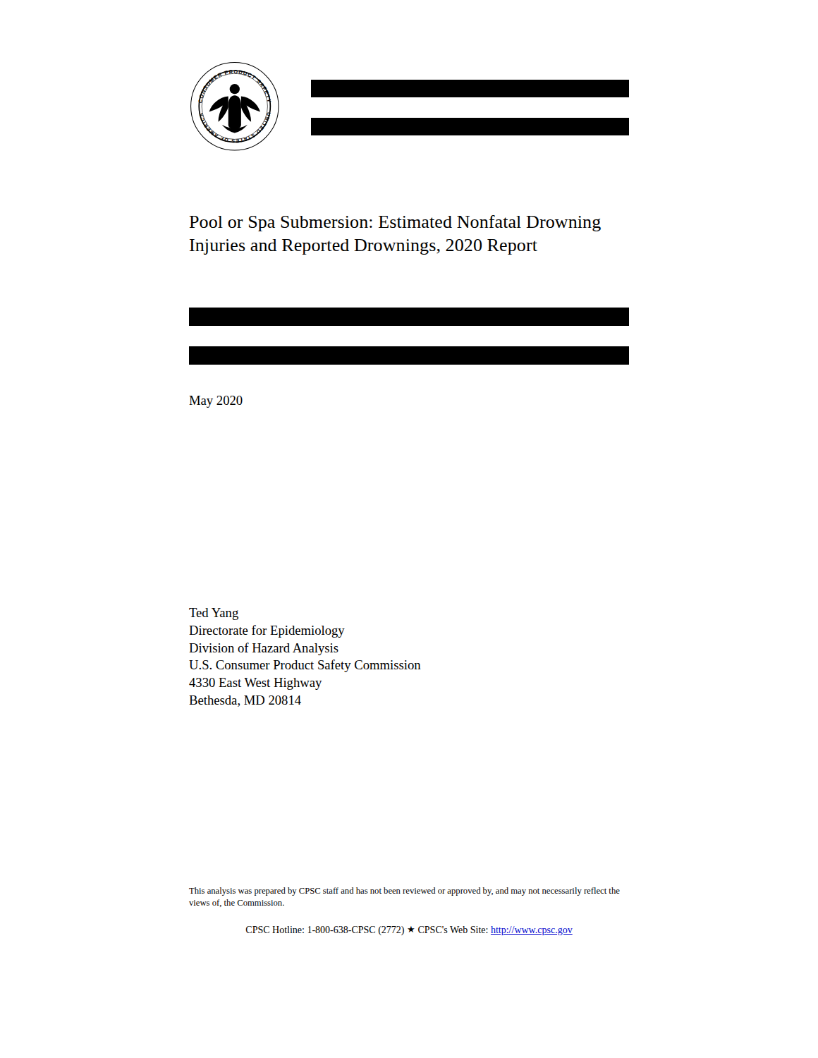CONSUMER PRODUCT SAFETY UNITED STATES OF AMERICA
Pool or Spa Submersion: Estimated Nonfatal Drowning Injuries and Reported Drownings, 2020 Report
May 2020
Ted Yang
Directorate for Epidemiology
Division of Hazard Analysis
U.S. Consumer Product Safety Commission
4330 East West Highway
Bethesda, MD 20814
This analysis was prepared by CPSC staff and has not been reviewed or approved by, and may not necessarily reflect the views of, the Commission.
CPSC Hotline: 1-800-638-CPSC (2772) ★ CPSC's Web Site: http://www.cpsc.gov